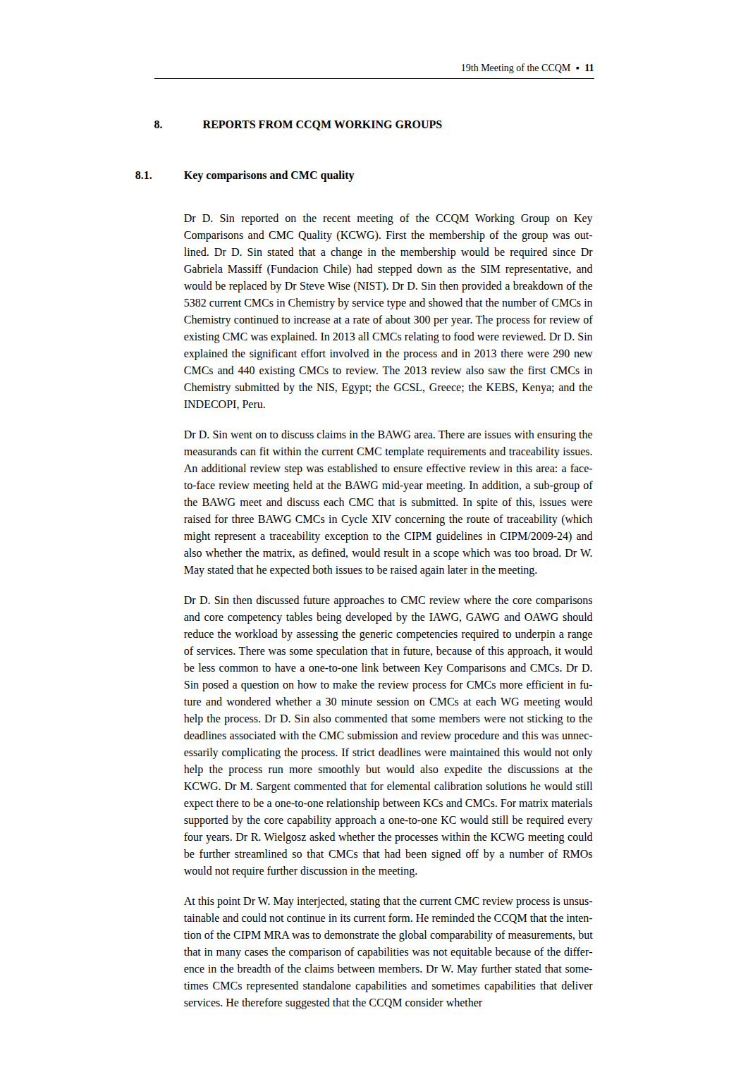19th Meeting of the CCQM ▪ 11
8. REPORTS FROM CCQM WORKING GROUPS
8.1. Key comparisons and CMC quality
Dr D. Sin reported on the recent meeting of the CCQM Working Group on Key Comparisons and CMC Quality (KCWG). First the membership of the group was outlined. Dr D. Sin stated that a change in the membership would be required since Dr Gabriela Massiff (Fundacion Chile) had stepped down as the SIM representative, and would be replaced by Dr Steve Wise (NIST). Dr D. Sin then provided a breakdown of the 5382 current CMCs in Chemistry by service type and showed that the number of CMCs in Chemistry continued to increase at a rate of about 300 per year. The process for review of existing CMC was explained. In 2013 all CMCs relating to food were reviewed. Dr D. Sin explained the significant effort involved in the process and in 2013 there were 290 new CMCs and 440 existing CMCs to review. The 2013 review also saw the first CMCs in Chemistry submitted by the NIS, Egypt; the GCSL, Greece; the KEBS, Kenya; and the INDECOPI, Peru.
Dr D. Sin went on to discuss claims in the BAWG area. There are issues with ensuring the measurands can fit within the current CMC template requirements and traceability issues. An additional review step was established to ensure effective review in this area: a face-to-face review meeting held at the BAWG mid-year meeting. In addition, a sub-group of the BAWG meet and discuss each CMC that is submitted. In spite of this, issues were raised for three BAWG CMCs in Cycle XIV concerning the route of traceability (which might represent a traceability exception to the CIPM guidelines in CIPM/2009-24) and also whether the matrix, as defined, would result in a scope which was too broad. Dr W. May stated that he expected both issues to be raised again later in the meeting.
Dr D. Sin then discussed future approaches to CMC review where the core comparisons and core competency tables being developed by the IAWG, GAWG and OAWG should reduce the workload by assessing the generic competencies required to underpin a range of services. There was some speculation that in future, because of this approach, it would be less common to have a one-to-one link between Key Comparisons and CMCs. Dr D. Sin posed a question on how to make the review process for CMCs more efficient in future and wondered whether a 30 minute session on CMCs at each WG meeting would help the process. Dr D. Sin also commented that some members were not sticking to the deadlines associated with the CMC submission and review procedure and this was unnecessarily complicating the process. If strict deadlines were maintained this would not only help the process run more smoothly but would also expedite the discussions at the KCWG. Dr M. Sargent commented that for elemental calibration solutions he would still expect there to be a one-to-one relationship between KCs and CMCs. For matrix materials supported by the core capability approach a one-to-one KC would still be required every four years. Dr R. Wielgosz asked whether the processes within the KCWG meeting could be further streamlined so that CMCs that had been signed off by a number of RMOs would not require further discussion in the meeting.
At this point Dr W. May interjected, stating that the current CMC review process is unsustainable and could not continue in its current form. He reminded the CCQM that the intention of the CIPM MRA was to demonstrate the global comparability of measurements, but that in many cases the comparison of capabilities was not equitable because of the difference in the breadth of the claims between members. Dr W. May further stated that sometimes CMCs represented standalone capabilities and sometimes capabilities that deliver services. He therefore suggested that the CCQM consider whether